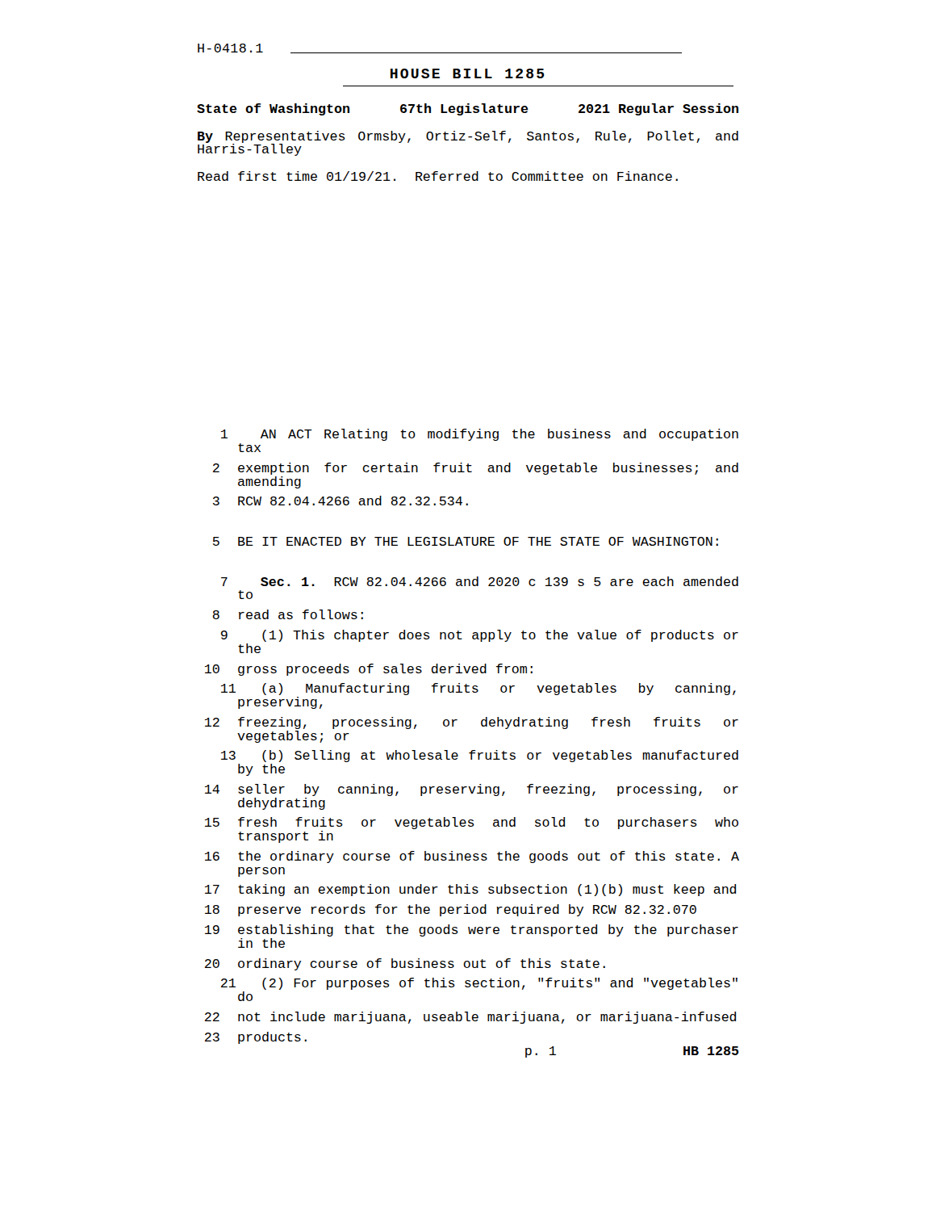H-0418.1
HOUSE BILL 1285
State of Washington 67th Legislature 2021 Regular Session
By Representatives Ormsby, Ortiz-Self, Santos, Rule, Pollet, and Harris-Talley
Read first time 01/19/21. Referred to Committee on Finance.
AN ACT Relating to modifying the business and occupation tax
exemption for certain fruit and vegetable businesses; and amending
RCW 82.04.4266 and 82.32.534.
BE IT ENACTED BY THE LEGISLATURE OF THE STATE OF WASHINGTON:
Sec. 1. RCW 82.04.4266 and 2020 c 139 s 5 are each amended to
read as follows:
(1) This chapter does not apply to the value of products or the
gross proceeds of sales derived from:
(a) Manufacturing fruits or vegetables by canning, preserving,
freezing, processing, or dehydrating fresh fruits or vegetables; or
(b) Selling at wholesale fruits or vegetables manufactured by the
seller by canning, preserving, freezing, processing, or dehydrating
fresh fruits or vegetables and sold to purchasers who transport in
the ordinary course of business the goods out of this state. A person
taking an exemption under this subsection (1)(b) must keep and
preserve records for the period required by RCW 82.32.070
establishing that the goods were transported by the purchaser in the
ordinary course of business out of this state.
(2) For purposes of this section, "fruits" and "vegetables" do
not include marijuana, useable marijuana, or marijuana-infused
products.
p. 1 HB 1285